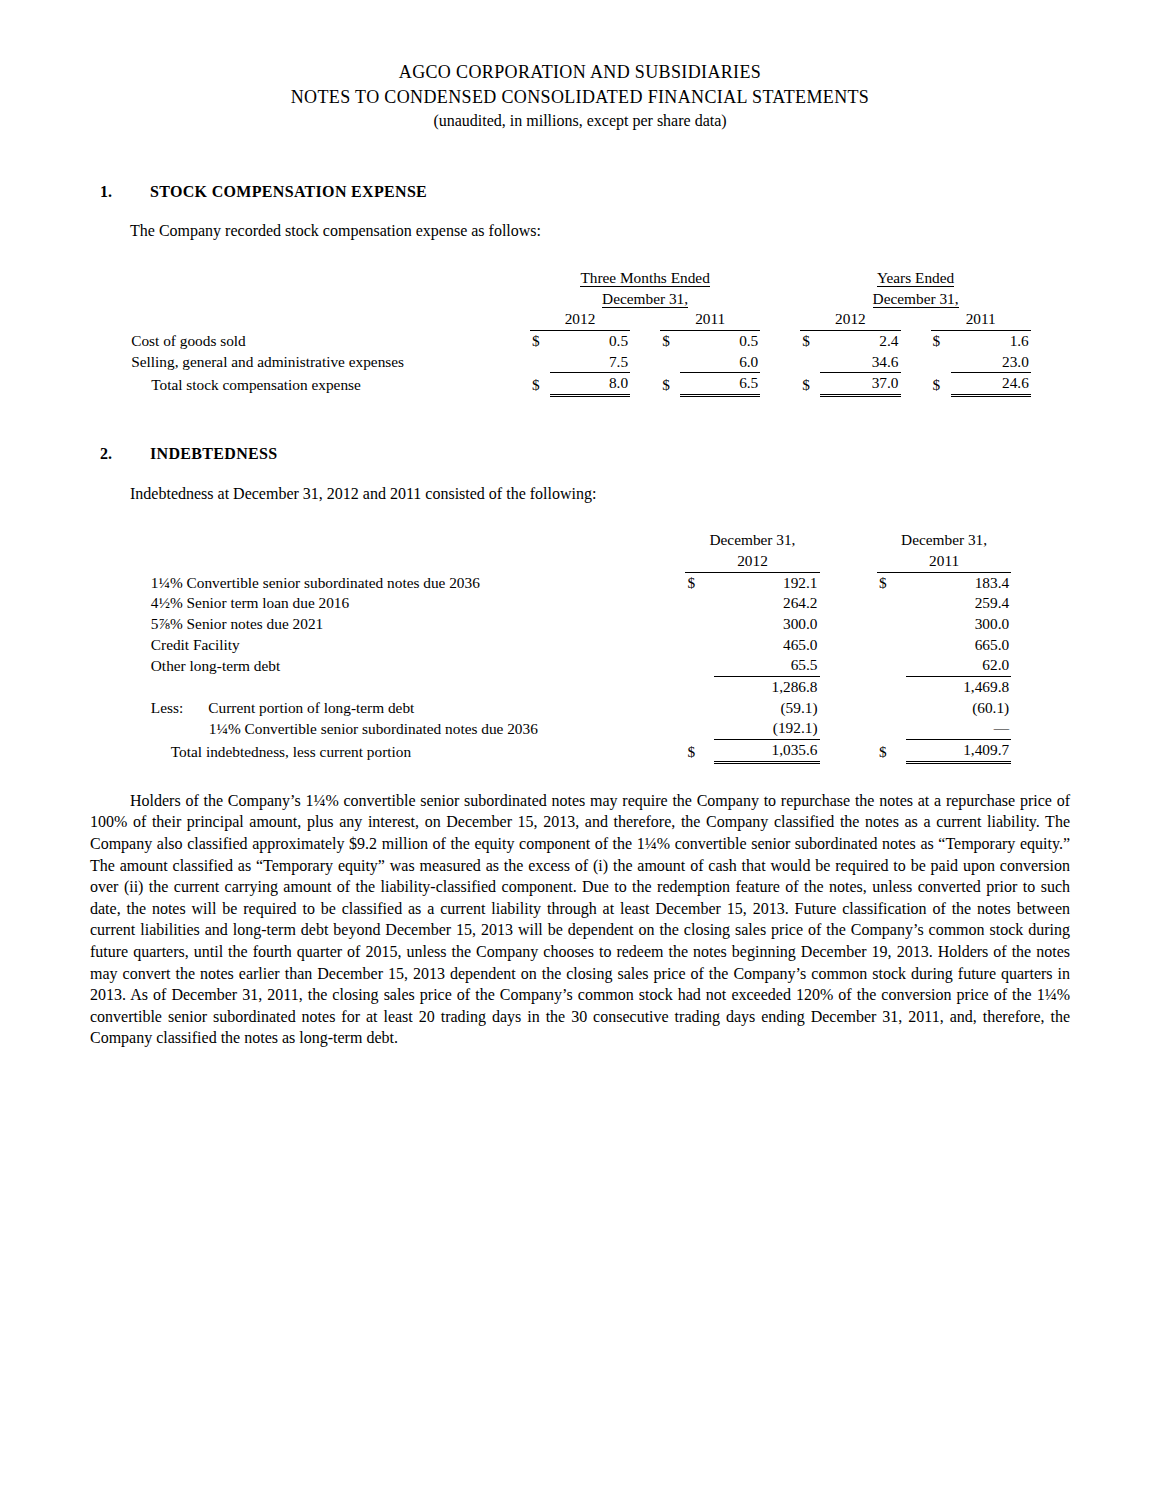AGCO CORPORATION AND SUBSIDIARIES
NOTES TO CONDENSED CONSOLIDATED FINANCIAL STATEMENTS
(unaudited, in millions, except per share data)
1. STOCK COMPENSATION EXPENSE
The Company recorded stock compensation expense as follows:
| | Three Months Ended | | Years Ended |
| | December 31, | | December 31, |
| | 2012 | | 2011 | | 2012 | | 2011 |
| Cost of goods sold | $ | 0.5 | | $ | 0.5 | | $ | 2.4 | | $ | 1.6 |
| Selling, general and administrative expenses | | 7.5 | | | 6.0 | | | 34.6 | | | 23.0 |
| Total stock compensation expense | $ | 8.0 | | $ | 6.5 | | $ | 37.0 | | $ | 24.6 |
2. INDEBTEDNESS
Indebtedness at December 31, 2012 and 2011 consisted of the following:
| | December 31, | | December 31, |
| | 2012 | | 2011 |
| 1¼% Convertible senior subordinated notes due 2036 | $ | 192.1 | | $ | 183.4 |
| 4½% Senior term loan due 2016 | | 264.2 | | | 259.4 |
| 5⅞% Senior notes due 2021 | | 300.0 | | | 300.0 |
| Credit Facility | | 465.0 | | | 665.0 |
| Other long-term debt | | 65.5 | | | 62.0 |
| | | 1,286.8 | | | 1,469.8 |
| Less: Current portion of long-term debt | | (59.1) | | | (60.1) |
| 1¼% Convertible senior subordinated notes due 2036 | | (192.1) | | | — |
| Total indebtedness, less current portion | $ | 1,035.6 | | $ | 1,409.7 |
Holders of the Company’s 1¼% convertible senior subordinated notes may require the Company to repurchase the notes at a repurchase price of 100% of their principal amount, plus any interest, on December 15, 2013, and therefore, the Company classified the notes as a current liability. The Company also classified approximately $9.2 million of the equity component of the 1¼% convertible senior subordinated notes as “Temporary equity.” The amount classified as “Temporary equity” was measured as the excess of (i) the amount of cash that would be required to be paid upon conversion over (ii) the current carrying amount of the liability-classified component. Due to the redemption feature of the notes, unless converted prior to such date, the notes will be required to be classified as a current liability through at least December 15, 2013. Future classification of the notes between current liabilities and long-term debt beyond December 15, 2013 will be dependent on the closing sales price of the Company’s common stock during future quarters, until the fourth quarter of 2015, unless the Company chooses to redeem the notes beginning December 19, 2013. Holders of the notes may convert the notes earlier than December 15, 2013 dependent on the closing sales price of the Company’s common stock during future quarters in 2013. As of December 31, 2011, the closing sales price of the Company’s common stock had not exceeded 120% of the conversion price of the 1¼% convertible senior subordinated notes for at least 20 trading days in the 30 consecutive trading days ending December 31, 2011, and, therefore, the Company classified the notes as long-term debt.